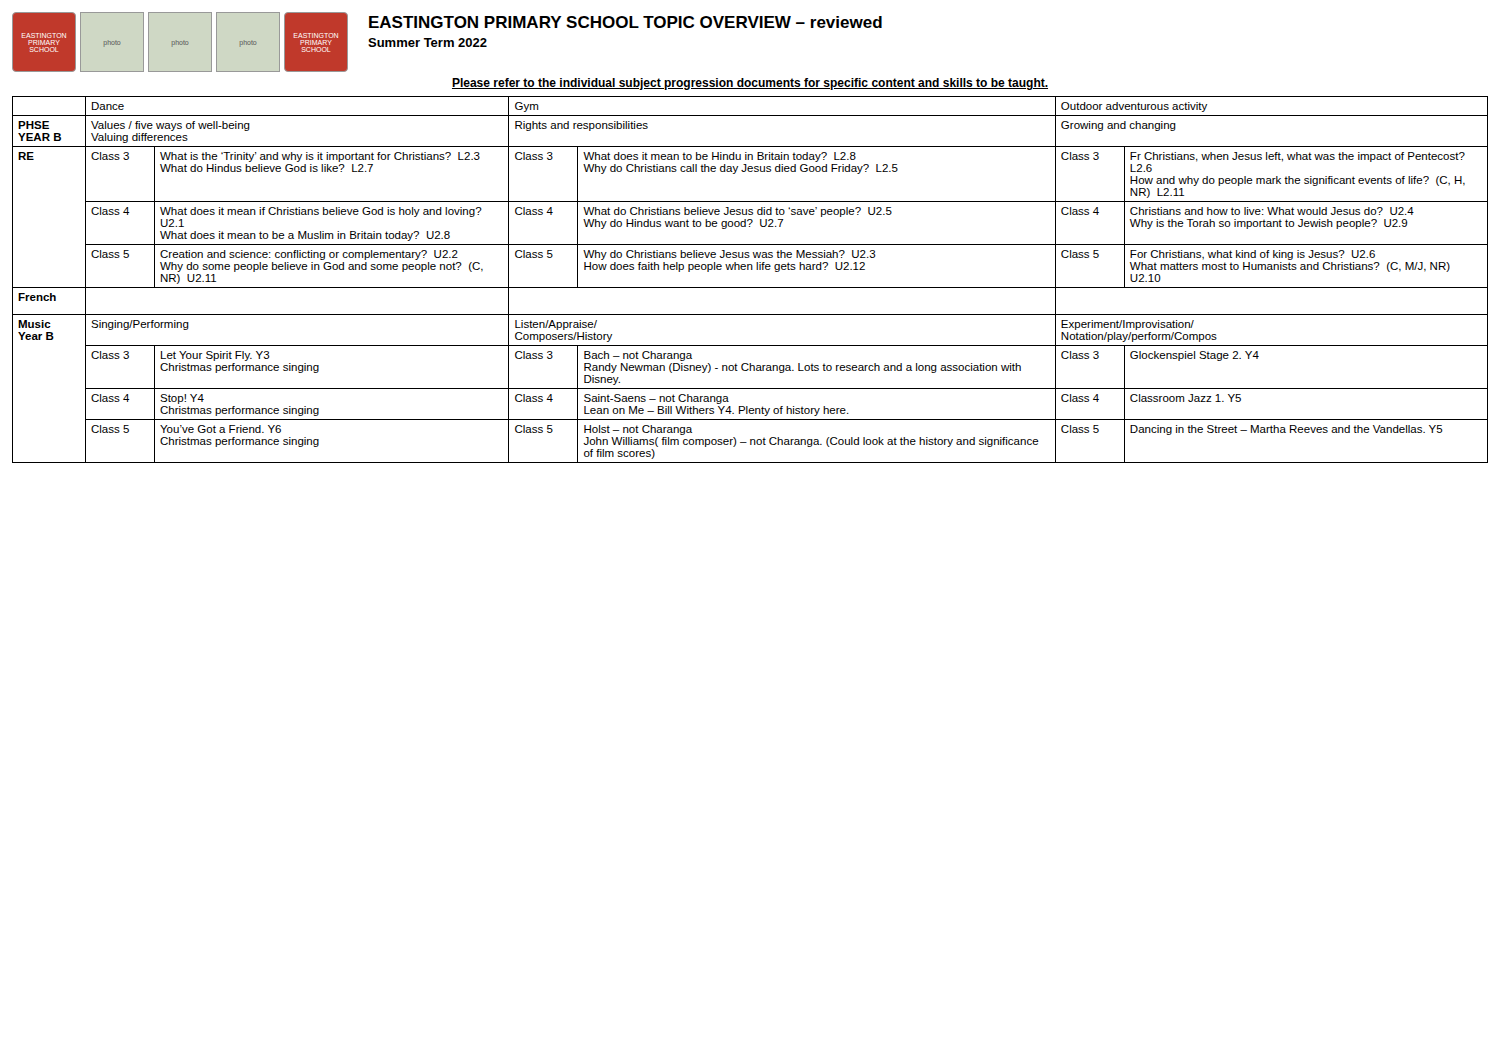EASTINGTON
PRIMARY
SCHOOL
photo
photo
photo
EASTINGTON
PRIMARY
SCHOOL
EASTINGTON PRIMARY SCHOOL TOPIC OVERVIEW – reviewed
Summer Term 2022
Please refer to the individual subject progression documents for specific content and skills to be taught.
| | Dance | Gym | Outdoor adventurous activity |
| PHSE YEAR B | Values / five ways of well-being Valuing differences | Rights and responsibilities | Growing and changing |
| RE | Class 3 | What is the ‘Trinity’ and why is it important for Christians? L2.3 What do Hindus believe God is like? L2.7 | Class 3 | What does it mean to be Hindu in Britain today? L2.8 Why do Christians call the day Jesus died Good Friday? L2.5 | Class 3 | Fr Christians, when Jesus left, what was the impact of Pentecost? L2.6 How and why do people mark the significant events of life? (C, H, NR) L2.11 |
| Class 4 | What does it mean if Christians believe God is holy and loving? U2.1 What does it mean to be a Muslim in Britain today? U2.8 | Class 4 | What do Christians believe Jesus did to ‘save’ people? U2.5 Why do Hindus want to be good? U2.7 | Class 4 | Christians and how to live: What would Jesus do? U2.4 Why is the Torah so important to Jewish people? U2.9 |
| Class 5 | Creation and science: conflicting or complementary? U2.2 Why do some people believe in God and some people not? (C, NR) U2.11 | Class 5 | Why do Christians believe Jesus was the Messiah? U2.3 How does faith help people when life gets hard? U2.12 | Class 5 | For Christians, what kind of king is Jesus? U2.6 What matters most to Humanists and Christians? (C, M/J, NR) U2.10 |
| French | | | |
| Music Year B | Singing/Performing | Listen/Appraise/ Composers/History | Experiment/Improvisation/ Notation/play/perform/Compos |
| Class 3 | Let Your Spirit Fly. Y3 Christmas performance singing | Class 3 | Bach – not Charanga Randy Newman (Disney) - not Charanga. Lots to research and a long association with Disney. | Class 3 | Glockenspiel Stage 2. Y4 |
| Class 4 | Stop! Y4 Christmas performance singing | Class 4 | Saint-Saens – not Charanga Lean on Me – Bill Withers Y4. Plenty of history here. | Class 4 | Classroom Jazz 1. Y5 |
| Class 5 | You’ve Got a Friend. Y6 Christmas performance singing | Class 5 | Holst – not Charanga John Williams( film composer) – not Charanga. (Could look at the history and significance of film scores) | Class 5 | Dancing in the Street – Martha Reeves and the Vandellas. Y5 |